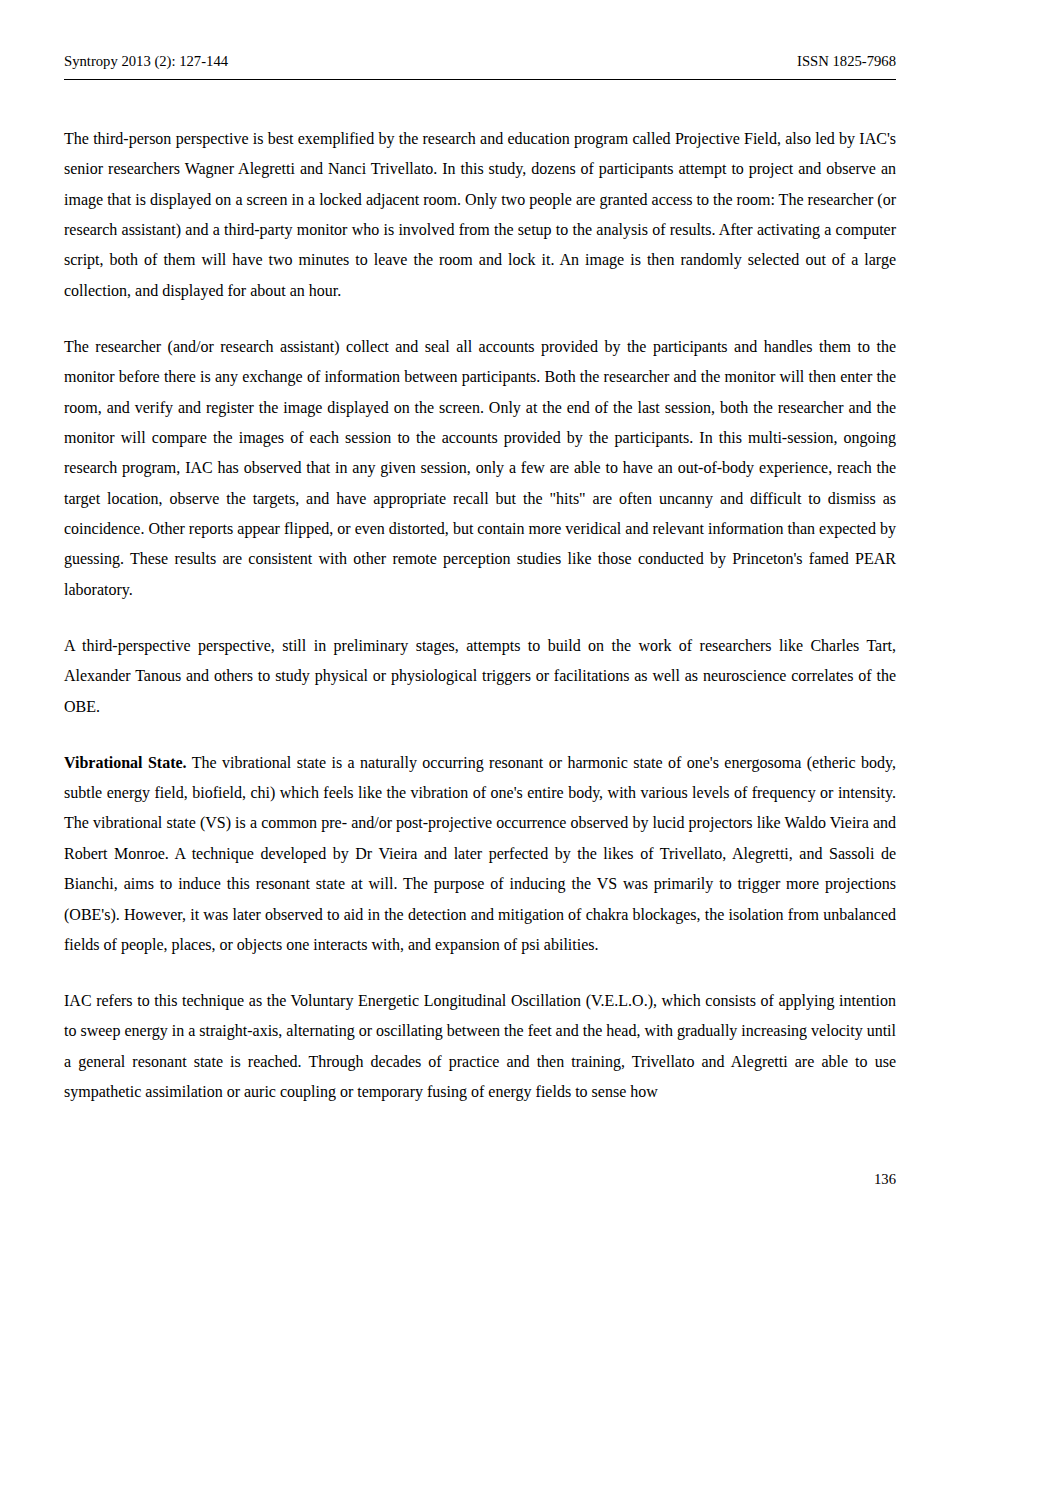Syntropy 2013 (2): 127-144
ISSN 1825-7968
The third-person perspective is best exemplified by the research and education program called Projective Field, also led by IAC's senior researchers Wagner Alegretti and Nanci Trivellato. In this study, dozens of participants attempt to project and observe an image that is displayed on a screen in a locked adjacent room. Only two people are granted access to the room: The researcher (or research assistant) and a third-party monitor who is involved from the setup to the analysis of results. After activating a computer script, both of them will have two minutes to leave the room and lock it. An image is then randomly selected out of a large collection, and displayed for about an hour.
The researcher (and/or research assistant) collect and seal all accounts provided by the participants and handles them to the monitor before there is any exchange of information between participants. Both the researcher and the monitor will then enter the room, and verify and register the image displayed on the screen. Only at the end of the last session, both the researcher and the monitor will compare the images of each session to the accounts provided by the participants. In this multi-session, ongoing research program, IAC has observed that in any given session, only a few are able to have an out-of-body experience, reach the target location, observe the targets, and have appropriate recall but the "hits" are often uncanny and difficult to dismiss as coincidence. Other reports appear flipped, or even distorted, but contain more veridical and relevant information than expected by guessing. These results are consistent with other remote perception studies like those conducted by Princeton's famed PEAR laboratory.
A third-perspective perspective, still in preliminary stages, attempts to build on the work of researchers like Charles Tart, Alexander Tanous and others to study physical or physiological triggers or facilitations as well as neuroscience correlates of the OBE.
Vibrational State. The vibrational state is a naturally occurring resonant or harmonic state of one's energosoma (etheric body, subtle energy field, biofield, chi) which feels like the vibration of one's entire body, with various levels of frequency or intensity. The vibrational state (VS) is a common pre- and/or post-projective occurrence observed by lucid projectors like Waldo Vieira and Robert Monroe. A technique developed by Dr Vieira and later perfected by the likes of Trivellato, Alegretti, and Sassoli de Bianchi, aims to induce this resonant state at will. The purpose of inducing the VS was primarily to trigger more projections (OBE's). However, it was later observed to aid in the detection and mitigation of chakra blockages, the isolation from unbalanced fields of people, places, or objects one interacts with, and expansion of psi abilities.
IAC refers to this technique as the Voluntary Energetic Longitudinal Oscillation (V.E.L.O.), which consists of applying intention to sweep energy in a straight-axis, alternating or oscillating between the feet and the head, with gradually increasing velocity until a general resonant state is reached. Through decades of practice and then training, Trivellato and Alegretti are able to use sympathetic assimilation or auric coupling or temporary fusing of energy fields to sense how
136